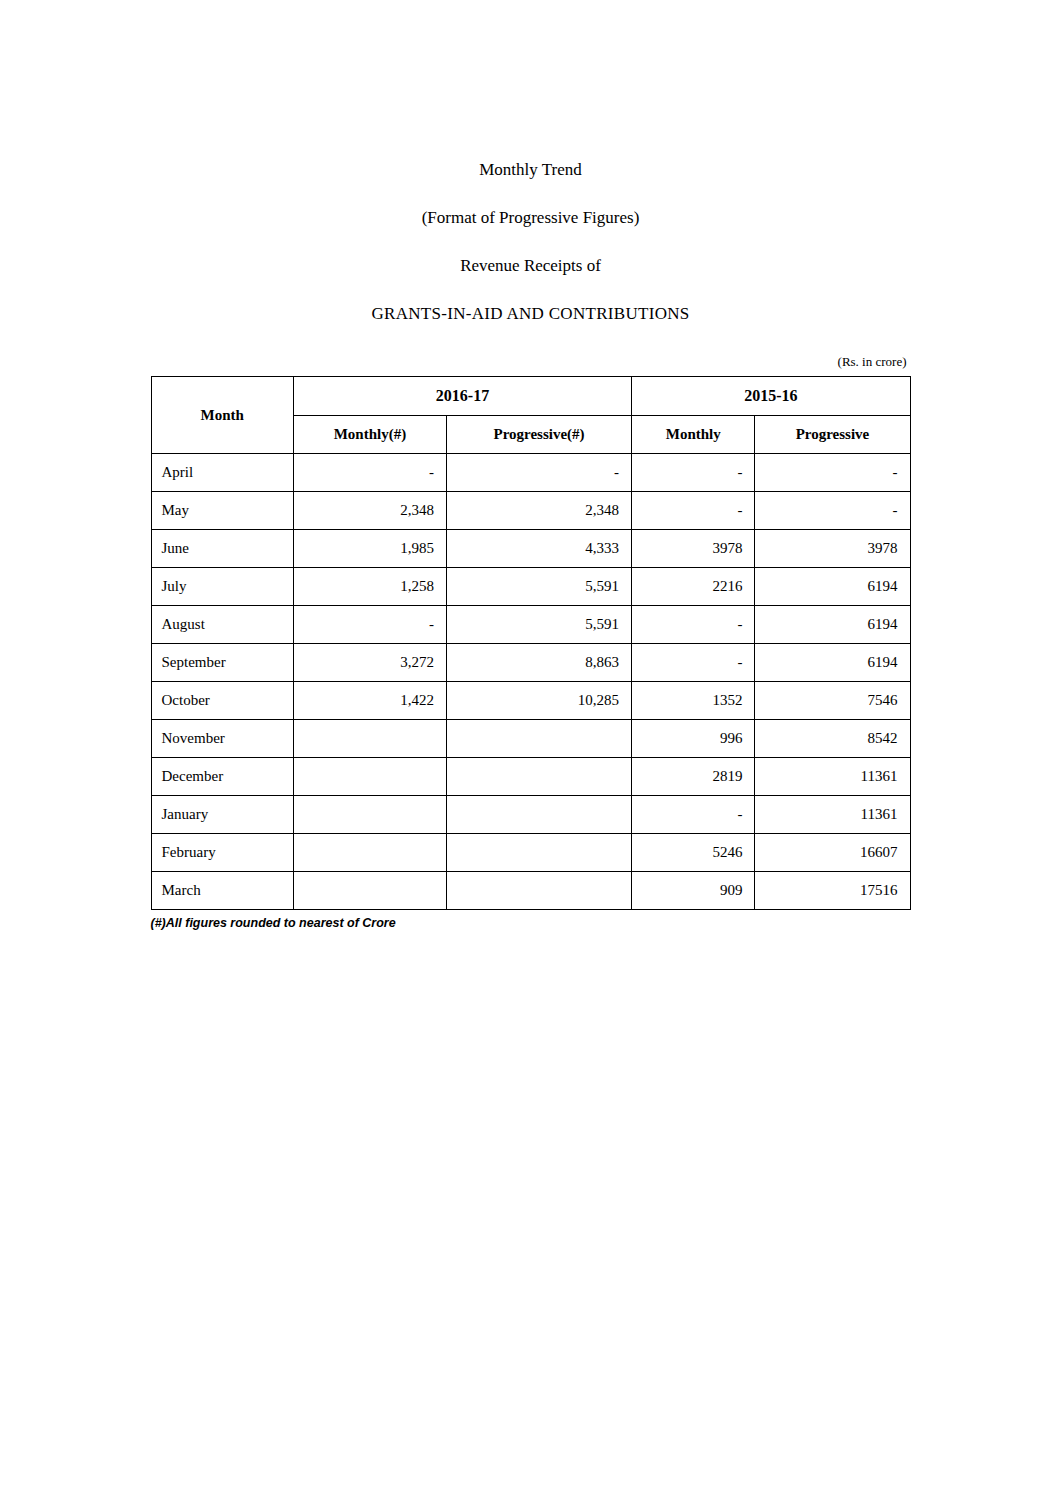Monthly Trend
(Format of Progressive Figures)
Revenue Receipts of
GRANTS-IN-AID AND CONTRIBUTIONS
(Rs. in crore)
| Month | 2016-17 | 2015-16 |
| --- | --- | --- |
| Monthly(#) | Progressive(#) | Monthly | Progressive |
| April | - | - | - | - |
| May | 2,348 | 2,348 | - | - |
| June | 1,985 | 4,333 | 3978 | 3978 |
| July | 1,258 | 5,591 | 2216 | 6194 |
| August | - | 5,591 | - | 6194 |
| September | 3,272 | 8,863 | - | 6194 |
| October | 1,422 | 10,285 | 1352 | 7546 |
| November | | | 996 | 8542 |
| December | | | 2819 | 11361 |
| January | | | - | 11361 |
| February | | | 5246 | 16607 |
| March | | | 909 | 17516 |
(#)All figures rounded to nearest of Crore